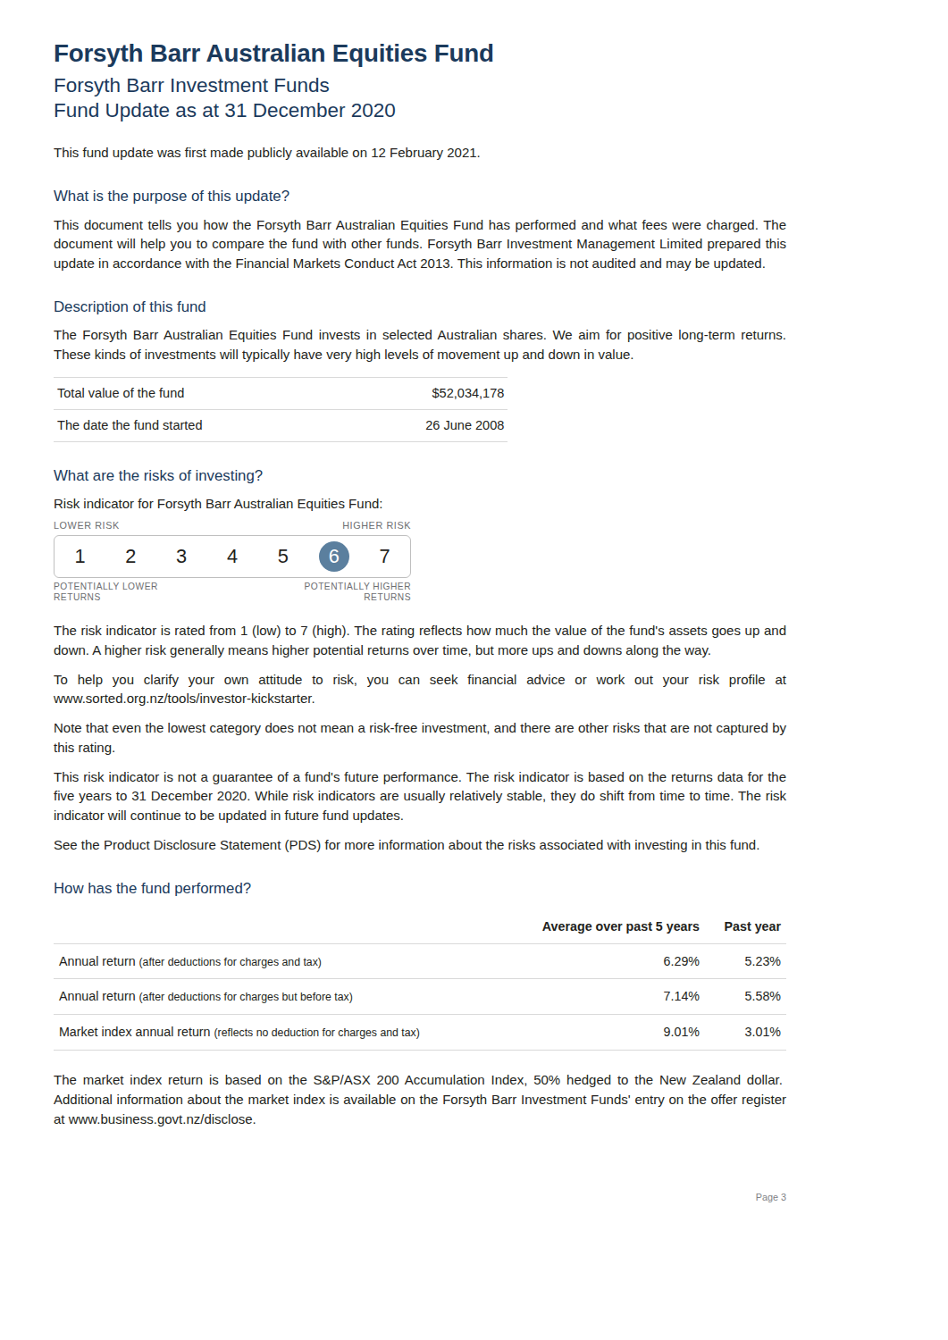Forsyth Barr Australian Equities Fund
Forsyth Barr Investment Funds Fund Update as at 31 December 2020
This fund update was first made publicly available on 12 February 2021.
What is the purpose of this update?
This document tells you how the Forsyth Barr Australian Equities Fund has performed and what fees were charged. The document will help you to compare the fund with other funds. Forsyth Barr Investment Management Limited prepared this update in accordance with the Financial Markets Conduct Act 2013. This information is not audited and may be updated.
Description of this fund
The Forsyth Barr Australian Equities Fund invests in selected Australian shares. We aim for positive long-term returns. These kinds of investments will typically have very high levels of movement up and down in value.
| Total value of the fund | $52,034,178 |
| The date the fund started | 26 June 2008 |
What are the risks of investing?
Risk indicator for Forsyth Barr Australian Equities Fund:
Lower risk Higher risk
1
2
3
4
5
6
7
Potentially lower returns Potentially higher returns
The risk indicator is rated from 1 (low) to 7 (high). The rating reflects how much the value of the fund's assets goes up and down. A higher risk generally means higher potential returns over time, but more ups and downs along the way.
To help you clarify your own attitude to risk, you can seek financial advice or work out your risk profile at www.sorted.org.nz/tools/investor-kickstarter.
Note that even the lowest category does not mean a risk-free investment, and there are other risks that are not captured by this rating.
This risk indicator is not a guarantee of a fund's future performance. The risk indicator is based on the returns data for the five years to 31 December 2020. While risk indicators are usually relatively stable, they do shift from time to time. The risk indicator will continue to be updated in future fund updates.
See the Product Disclosure Statement (PDS) for more information about the risks associated with investing in this fund.
How has the fund performed?
| | Average over past 5 years | Past year |
| --- | --- | --- |
| Annual return (after deductions for charges and tax) | 6.29% | 5.23% |
| Annual return (after deductions for charges but before tax) | 7.14% | 5.58% |
| Market index annual return (reflects no deduction for charges and tax) | 9.01% | 3.01% |
The market index return is based on the S&P/ASX 200 Accumulation Index, 50% hedged to the New Zealand dollar. Additional information about the market index is available on the Forsyth Barr Investment Funds' entry on the offer register at www.business.govt.nz/disclose.
Page 3